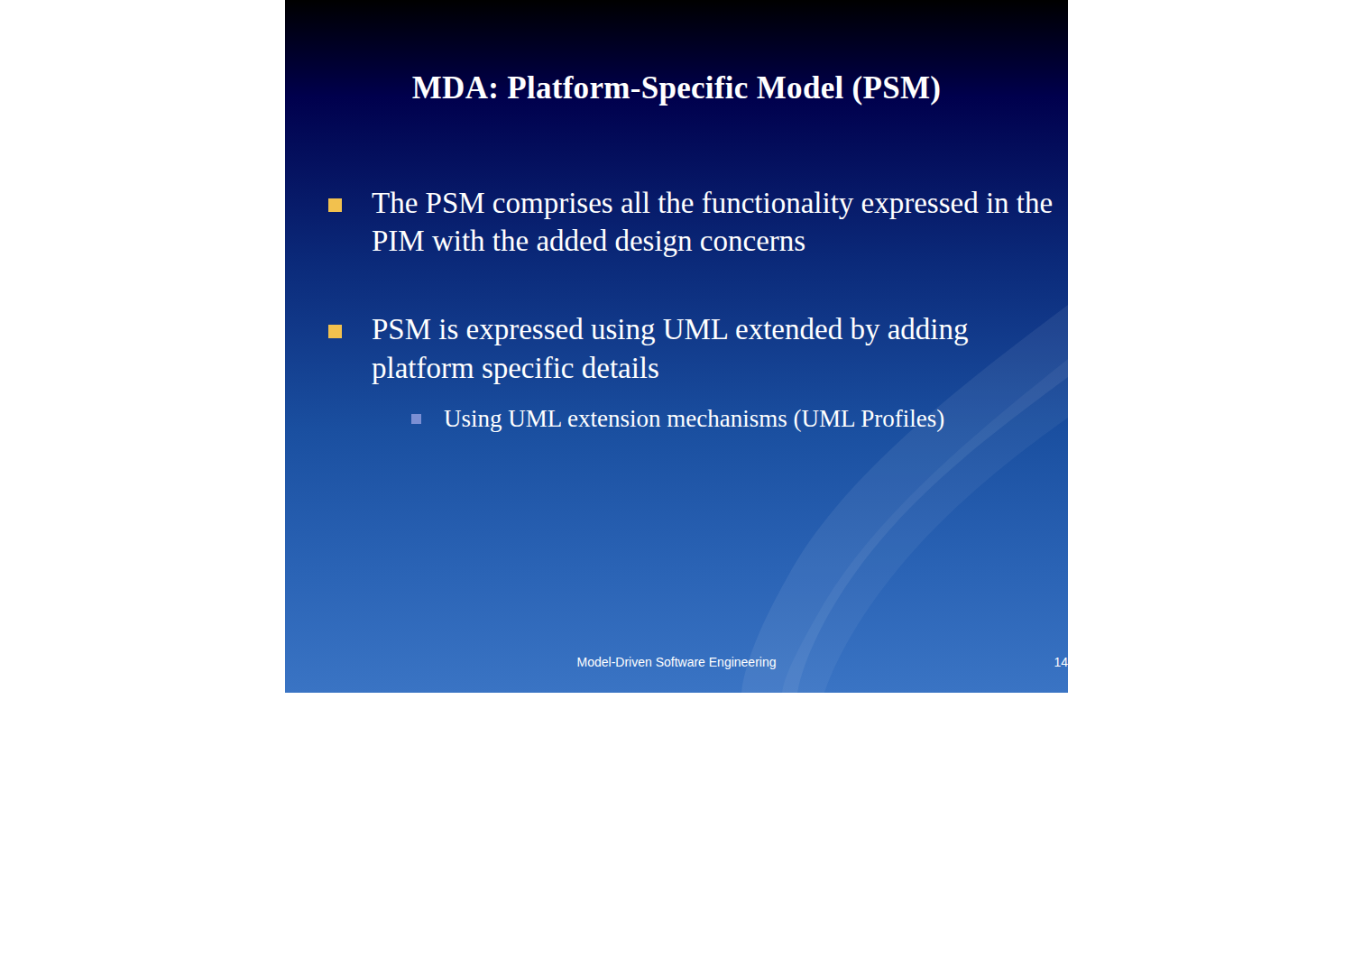MDA: Platform-Specific Model (PSM)
The PSM comprises all the functionality expressed in the PIM with the added design concerns
PSM is expressed using UML extended by adding platform specific details
Using UML extension mechanisms (UML Profiles)
Model-Driven Software Engineering 14